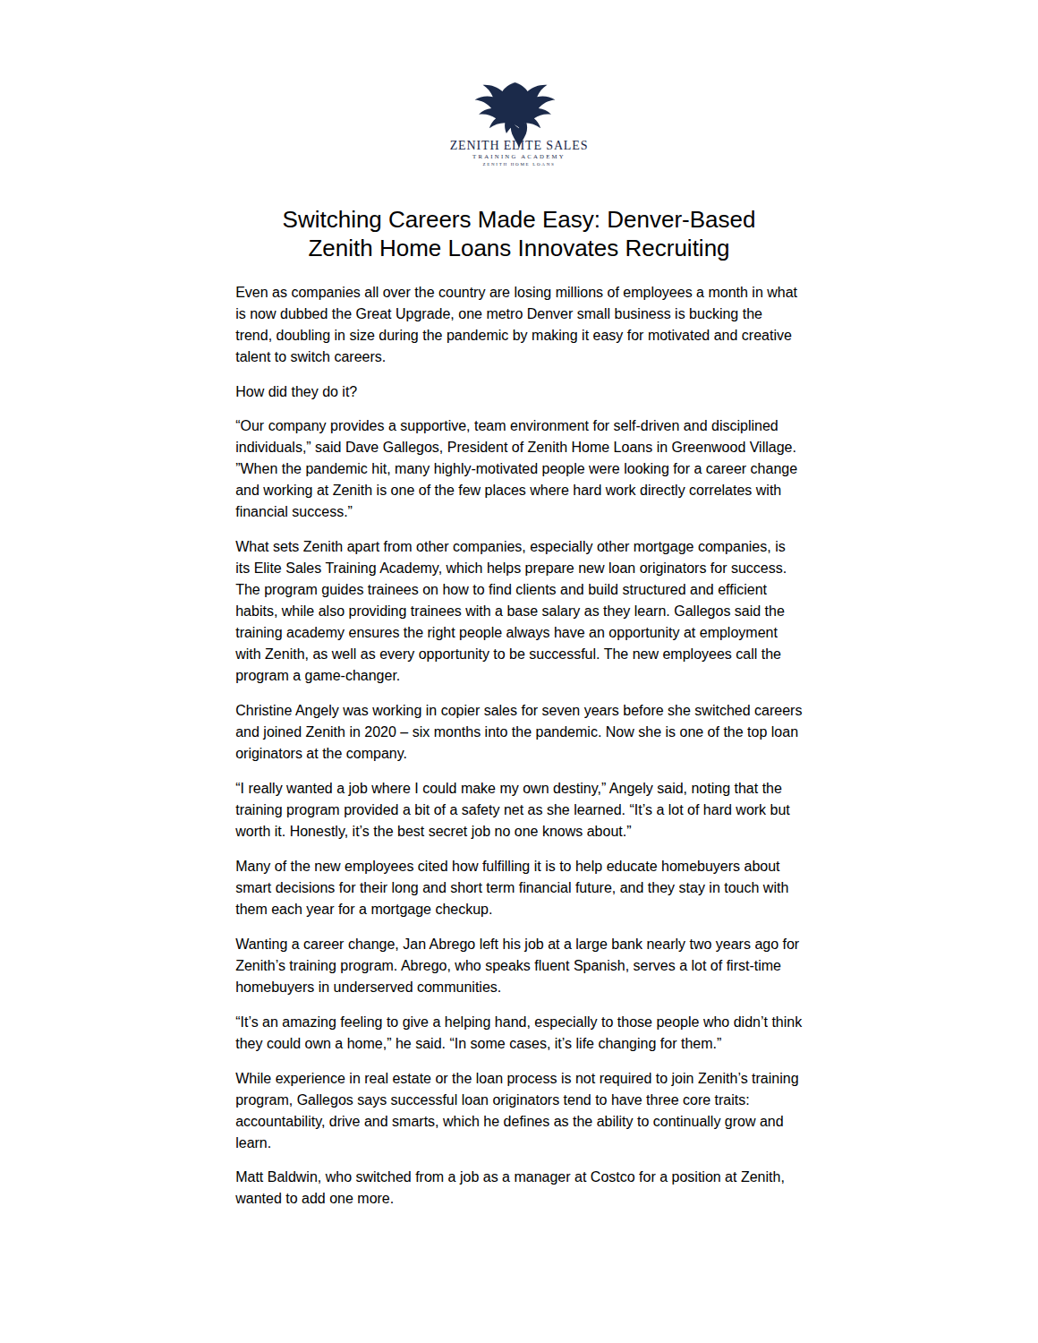Switching Careers Made Easy: Denver-Based Zenith Home Loans Innovates Recruiting
Even as companies all over the country are losing millions of employees a month in what is now dubbed the Great Upgrade, one metro Denver small business is bucking the trend, doubling in size during the pandemic by making it easy for motivated and creative talent to switch careers.
How did they do it?
“Our company provides a supportive, team environment for self-driven and disciplined individuals,” said Dave Gallegos, President of Zenith Home Loans in Greenwood Village. ”When the pandemic hit, many highly-motivated people were looking for a career change and working at Zenith is one of the few places where hard work directly correlates with financial success.”
What sets Zenith apart from other companies, especially other mortgage companies, is its Elite Sales Training Academy, which helps prepare new loan originators for success. The program guides trainees on how to find clients and build structured and efficient habits, while also providing trainees with a base salary as they learn. Gallegos said the training academy ensures the right people always have an opportunity at employment with Zenith, as well as every opportunity to be successful. The new employees call the program a game-changer.
Christine Angely was working in copier sales for seven years before she switched careers and joined Zenith in 2020 – six months into the pandemic. Now she is one of the top loan originators at the company.
“I really wanted a job where I could make my own destiny,” Angely said, noting that the training program provided a bit of a safety net as she learned. “It’s a lot of hard work but worth it. Honestly, it’s the best secret job no one knows about.”
Many of the new employees cited how fulfilling it is to help educate homebuyers about smart decisions for their long and short term financial future, and they stay in touch with them each year for a mortgage checkup.
Wanting a career change, Jan Abrego left his job at a large bank nearly two years ago for Zenith’s training program. Abrego, who speaks fluent Spanish, serves a lot of first-time homebuyers in underserved communities.
“It’s an amazing feeling to give a helping hand, especially to those people who didn’t think they could own a home,” he said. “In some cases, it’s life changing for them.”
While experience in real estate or the loan process is not required to join Zenith’s training program, Gallegos says successful loan originators tend to have three core traits: accountability, drive and smarts, which he defines as the ability to continually grow and learn.
Matt Baldwin, who switched from a job as a manager at Costco for a position at Zenith, wanted to add one more.